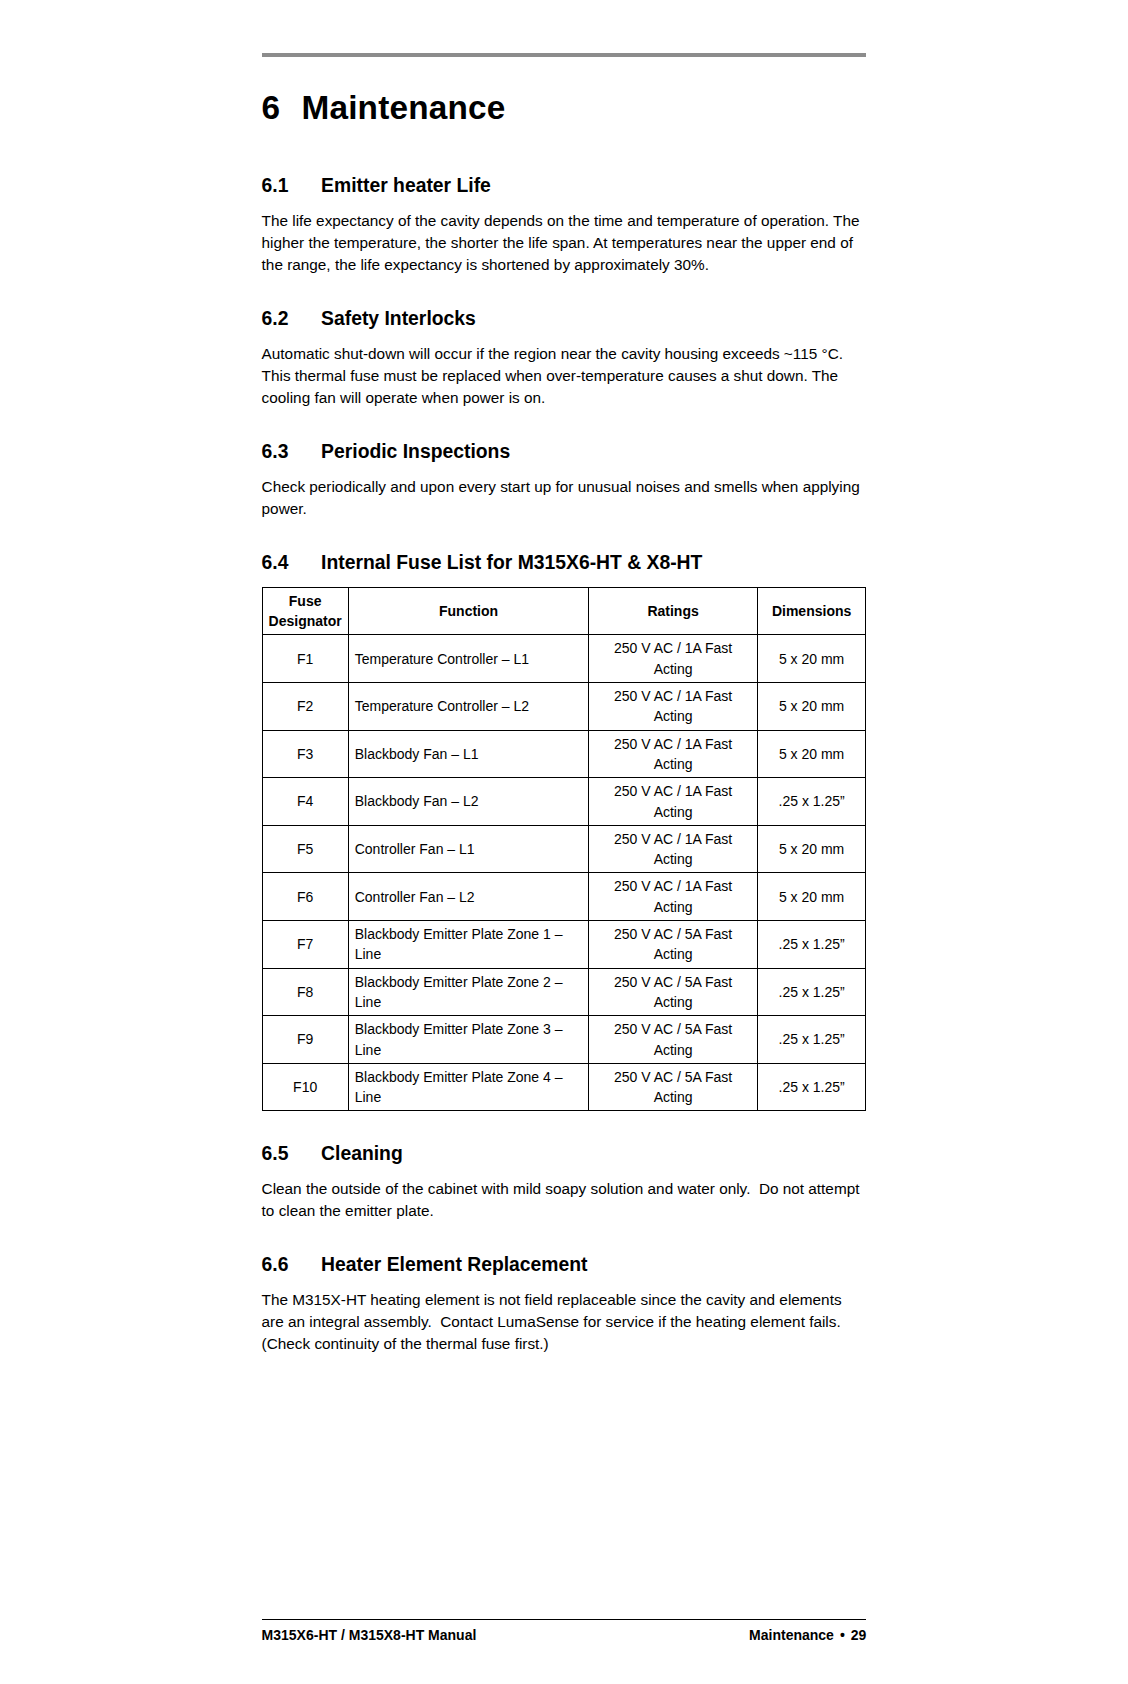6 Maintenance
6.1 Emitter heater Life
The life expectancy of the cavity depends on the time and temperature of operation. The higher the temperature, the shorter the life span. At temperatures near the upper end of the range, the life expectancy is shortened by approximately 30%.
6.2 Safety Interlocks
Automatic shut-down will occur if the region near the cavity housing exceeds ~115 °C. This thermal fuse must be replaced when over-temperature causes a shut down. The cooling fan will operate when power is on.
6.3 Periodic Inspections
Check periodically and upon every start up for unusual noises and smells when applying power.
6.4 Internal Fuse List for M315X6-HT & X8-HT
| Fuse Designator | Function | Ratings | Dimensions |
| --- | --- | --- | --- |
| F1 | Temperature Controller – L1 | 250 V AC / 1A Fast Acting | 5 x 20 mm |
| F2 | Temperature Controller – L2 | 250 V AC / 1A Fast Acting | 5 x 20 mm |
| F3 | Blackbody Fan – L1 | 250 V AC / 1A Fast Acting | 5 x 20 mm |
| F4 | Blackbody Fan – L2 | 250 V AC / 1A Fast Acting | .25 x 1.25” |
| F5 | Controller Fan – L1 | 250 V AC / 1A Fast Acting | 5 x 20 mm |
| F6 | Controller Fan – L2 | 250 V AC / 1A Fast Acting | 5 x 20 mm |
| F7 | Blackbody Emitter Plate Zone 1 – Line | 250 V AC / 5A Fast Acting | .25 x 1.25” |
| F8 | Blackbody Emitter Plate Zone 2 – Line | 250 V AC / 5A Fast Acting | .25 x 1.25” |
| F9 | Blackbody Emitter Plate Zone 3 – Line | 250 V AC / 5A Fast Acting | .25 x 1.25” |
| F10 | Blackbody Emitter Plate Zone 4 – Line | 250 V AC / 5A Fast Acting | .25 x 1.25” |
6.5 Cleaning
Clean the outside of the cabinet with mild soapy solution and water only. Do not attempt to clean the emitter plate.
6.6 Heater Element Replacement
The M315X-HT heating element is not field replaceable since the cavity and elements are an integral assembly. Contact LumaSense for service if the heating element fails. (Check continuity of the thermal fuse first.)
M315X6-HT / M315X8-HT Manual
Maintenance•29